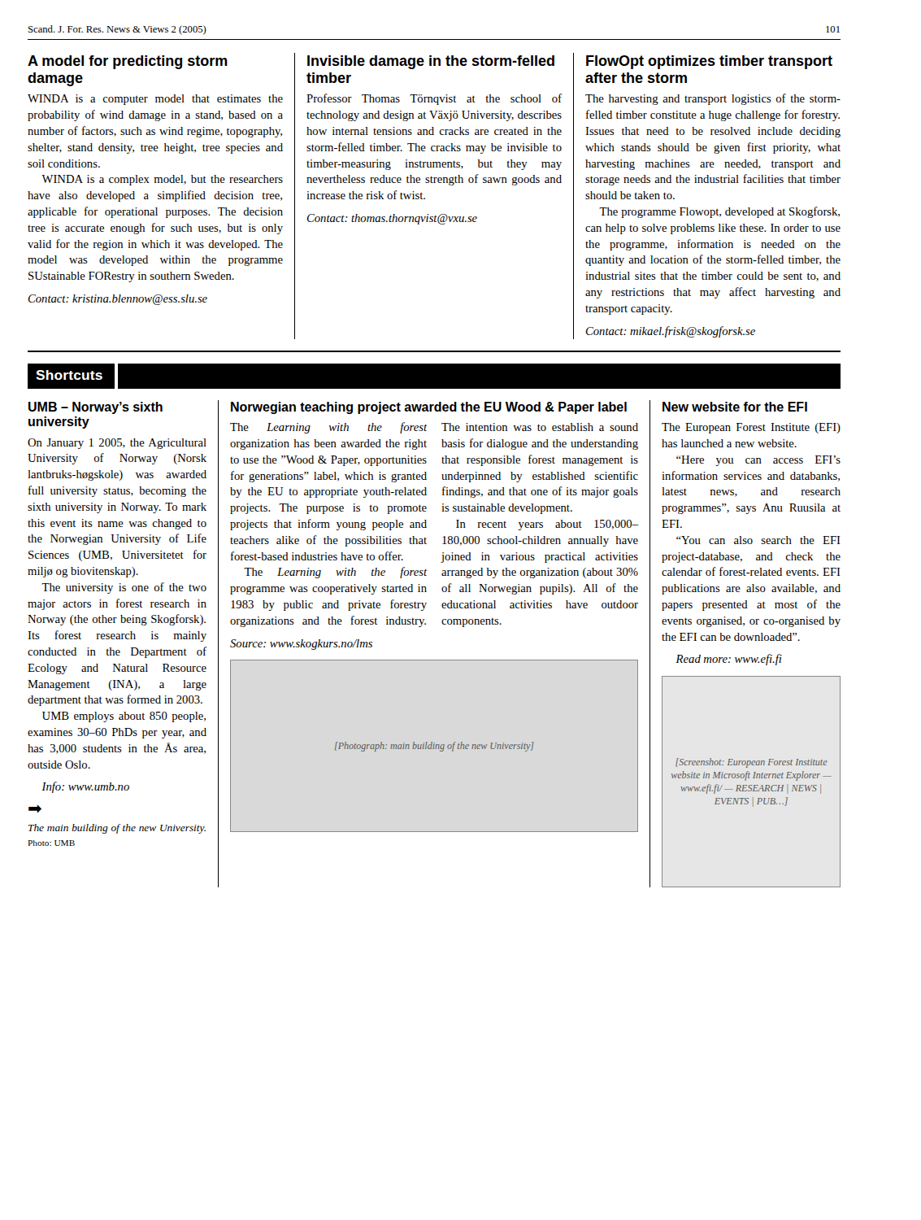Scand. J. For. Res. News & Views 2 (2005) 101
A model for predicting storm damage
WINDA is a computer model that estimates the probability of wind damage in a stand, based on a number of factors, such as wind regime, topography, shelter, stand density, tree height, tree species and soil conditions.
WINDA is a complex model, but the researchers have also developed a simplified decision tree, applicable for operational purposes. The decision tree is accurate enough for such uses, but is only valid for the region in which it was developed. The model was developed within the programme SUstainable FORestry in southern Sweden.
Contact: kristina.blennow@ess.slu.se
Invisible damage in the storm-felled timber
Professor Thomas Törnqvist at the school of technology and design at Växjö University, describes how internal tensions and cracks are created in the storm-felled timber. The cracks may be invisible to timber-measuring instruments, but they may nevertheless reduce the strength of sawn goods and increase the risk of twist.
Contact: thomas.thornqvist@vxu.se
FlowOpt optimizes timber transport after the storm
The harvesting and transport logistics of the storm-felled timber constitute a huge challenge for forestry. Issues that need to be resolved include deciding which stands should be given first priority, what harvesting machines are needed, transport and storage needs and the industrial facilities that timber should be taken to.
The programme Flowopt, developed at Skogforsk, can help to solve problems like these. In order to use the programme, information is needed on the quantity and location of the storm-felled timber, the industrial sites that the timber could be sent to, and any restrictions that may affect harvesting and transport capacity.
Contact: mikael.frisk@skogforsk.se
Shortcuts
UMB – Norway’s sixth university
On January 1 2005, the Agricultural University of Norway (Norsk lantbruks-høgskole) was awarded full university status, becoming the sixth university in Norway. To mark this event its name was changed to the Norwegian University of Life Sciences (UMB, Universitetet for miljø og biovitenskap).
The university is one of the two major actors in forest research in Norway (the other being Skogforsk). Its forest research is mainly conducted in the Department of Ecology and Natural Resource Management (INA), a large department that was formed in 2003.
UMB employs about 850 people, examines 30–60 PhDs per year, and has 3,000 students in the Ås area, outside Oslo.
Info: www.umb.no
➡
The main building of the new University. Photo: UMB
Norwegian teaching project awarded the EU Wood & Paper label
The Learning with the forest organization has been awarded the right to use the ”Wood & Paper, opportunities for generations” label, which is granted by the EU to appropriate youth-related projects. The purpose is to promote projects that inform young people and teachers alike of the possibilities that forest-based industries have to offer.
The Learning with the forest programme was cooperatively started in 1983 by public and private forestry organizations and the forest industry. The intention was to establish a sound basis for dialogue and the understanding that responsible forest management is underpinned by established scientific findings, and that one of its major goals is sustainable development.
In recent years about 150,000–180,000 school-children annually have joined in various practical activities arranged by the organization (about 30% of all Norwegian pupils). All of the educational activities have outdoor components.
Source: www.skogkurs.no/lms
[Photograph: main building of the new University]
New website for the EFI
The European Forest Institute (EFI) has launched a new website.
“Here you can access EFI’s information services and databanks, latest news, and research programmes”, says Anu Ruusila at EFI.
“You can also search the EFI project-database, and check the calendar of forest-related events. EFI publications are also available, and papers presented at most of the events organised, or co-organised by the EFI can be downloaded”.
Read more: www.efi.fi
[Screenshot: European Forest Institute website in Microsoft Internet Explorer — www.efi.fi/ — RESEARCH | NEWS | EVENTS | PUB…]